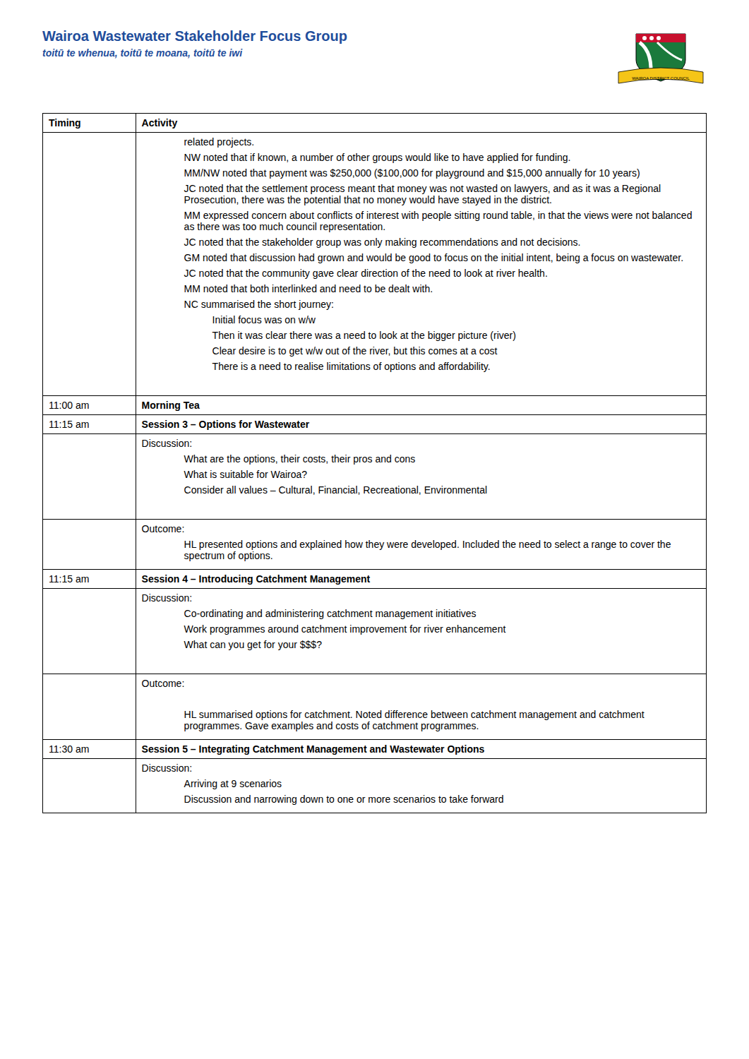Wairoa Wastewater Stakeholder Focus Group
toitū te whenua, toitū te moana, toitū te iwi
WAIROA DISTRICT COUNCIL
| Timing | Activity |
| --- | --- |
| | related projects. NW noted that if known, a number of other groups would like to have applied for funding. MM/NW noted that payment was $250,000 ($100,000 for playground and $15,000 annually for 10 years) JC noted that the settlement process meant that money was not wasted on lawyers, and as it was a Regional Prosecution, there was the potential that no money would have stayed in the district. MM expressed concern about conflicts of interest with people sitting round table, in that the views were not balanced as there was too much council representation. JC noted that the stakeholder group was only making recommendations and not decisions. GM noted that discussion had grown and would be good to focus on the initial intent, being a focus on wastewater. JC noted that the community gave clear direction of the need to look at river health. MM noted that both interlinked and need to be dealt with. NC summarised the short journey: Initial focus was on w/w Then it was clear there was a need to look at the bigger picture (river) Clear desire is to get w/w out of the river, but this comes at a cost There is a need to realise limitations of options and affordability. |
| 11:00 am | Morning Tea |
| 11:15 am | Session 3 – Options for Wastewater |
| | Discussion: What are the options, their costs, their pros and cons What is suitable for Wairoa? Consider all values – Cultural, Financial, Recreational, Environmental |
| | Outcome: HL presented options and explained how they were developed. Included the need to select a range to cover the spectrum of options. |
| 11:15 am | Session 4 – Introducing Catchment Management |
| | Discussion: Co-ordinating and administering catchment management initiatives Work programmes around catchment improvement for river enhancement What can you get for your $$$? |
| | Outcome: HL summarised options for catchment. Noted difference between catchment management and catchment programmes. Gave examples and costs of catchment programmes. |
| 11:30 am | Session 5 – Integrating Catchment Management and Wastewater Options |
| | Discussion: Arriving at 9 scenarios Discussion and narrowing down to one or more scenarios to take forward |